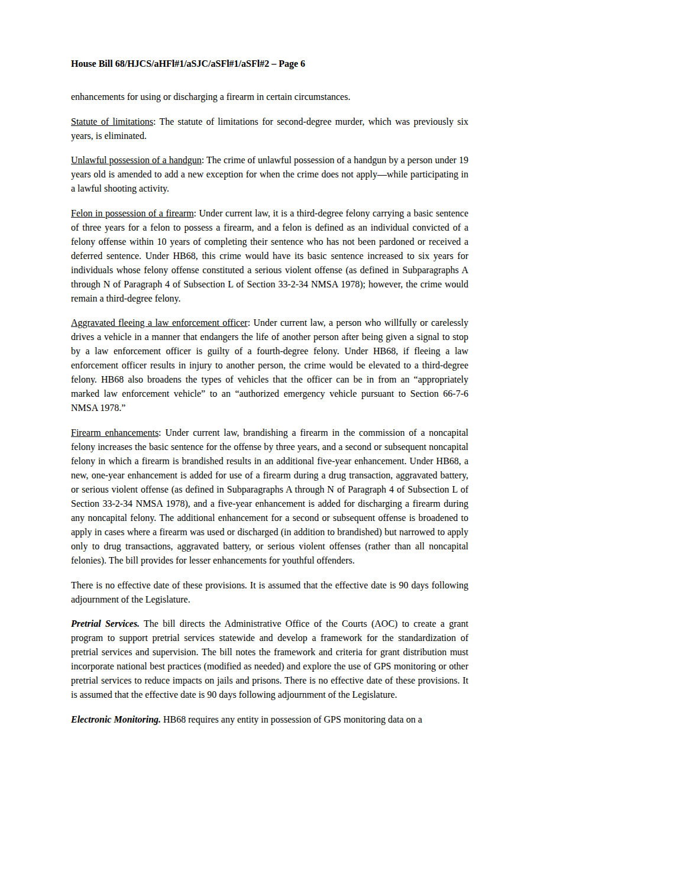House Bill 68/HJCS/aHFl#1/aSJC/aSFl#1/aSFl#2 – Page 6
enhancements for using or discharging a firearm in certain circumstances.
Statute of limitations: The statute of limitations for second-degree murder, which was previously six years, is eliminated.
Unlawful possession of a handgun: The crime of unlawful possession of a handgun by a person under 19 years old is amended to add a new exception for when the crime does not apply—while participating in a lawful shooting activity.
Felon in possession of a firearm: Under current law, it is a third-degree felony carrying a basic sentence of three years for a felon to possess a firearm, and a felon is defined as an individual convicted of a felony offense within 10 years of completing their sentence who has not been pardoned or received a deferred sentence. Under HB68, this crime would have its basic sentence increased to six years for individuals whose felony offense constituted a serious violent offense (as defined in Subparagraphs A through N of Paragraph 4 of Subsection L of Section 33-2-34 NMSA 1978); however, the crime would remain a third-degree felony.
Aggravated fleeing a law enforcement officer: Under current law, a person who willfully or carelessly drives a vehicle in a manner that endangers the life of another person after being given a signal to stop by a law enforcement officer is guilty of a fourth-degree felony. Under HB68, if fleeing a law enforcement officer results in injury to another person, the crime would be elevated to a third-degree felony. HB68 also broadens the types of vehicles that the officer can be in from an “appropriately marked law enforcement vehicle” to an “authorized emergency vehicle pursuant to Section 66-7-6 NMSA 1978.”
Firearm enhancements: Under current law, brandishing a firearm in the commission of a noncapital felony increases the basic sentence for the offense by three years, and a second or subsequent noncapital felony in which a firearm is brandished results in an additional five-year enhancement. Under HB68, a new, one-year enhancement is added for use of a firearm during a drug transaction, aggravated battery, or serious violent offense (as defined in Subparagraphs A through N of Paragraph 4 of Subsection L of Section 33-2-34 NMSA 1978), and a five-year enhancement is added for discharging a firearm during any noncapital felony. The additional enhancement for a second or subsequent offense is broadened to apply in cases where a firearm was used or discharged (in addition to brandished) but narrowed to apply only to drug transactions, aggravated battery, or serious violent offenses (rather than all noncapital felonies). The bill provides for lesser enhancements for youthful offenders.
There is no effective date of these provisions. It is assumed that the effective date is 90 days following adjournment of the Legislature.
Pretrial Services. The bill directs the Administrative Office of the Courts (AOC) to create a grant program to support pretrial services statewide and develop a framework for the standardization of pretrial services and supervision. The bill notes the framework and criteria for grant distribution must incorporate national best practices (modified as needed) and explore the use of GPS monitoring or other pretrial services to reduce impacts on jails and prisons. There is no effective date of these provisions. It is assumed that the effective date is 90 days following adjournment of the Legislature.
Electronic Monitoring. HB68 requires any entity in possession of GPS monitoring data on a